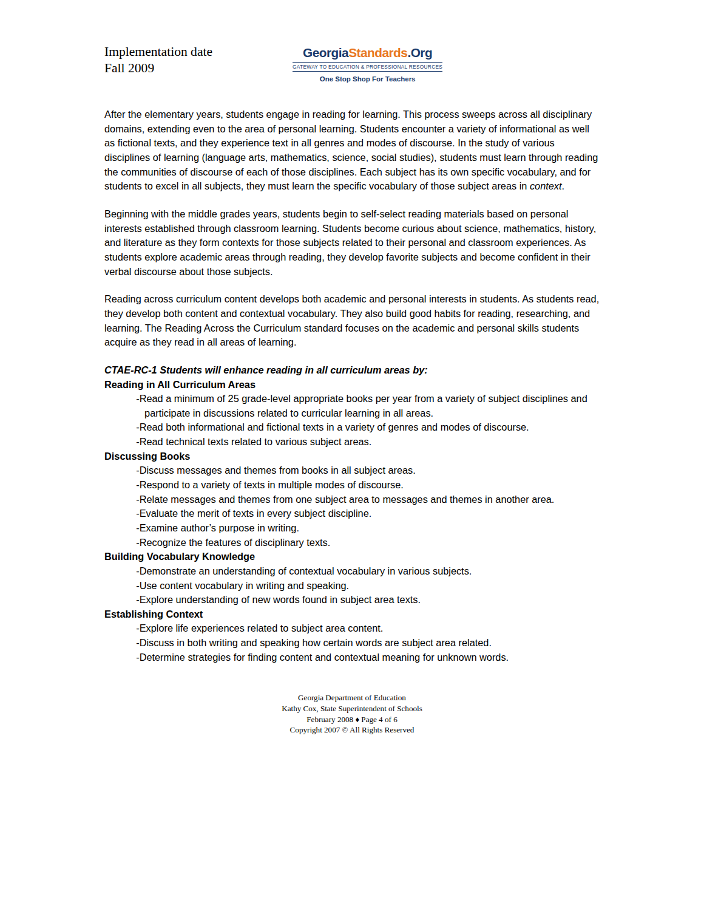Implementation date
Fall 2009
Georgia Standards.Org
GATEWAY TO EDUCATION & PROFESSIONAL RESOURCES
One Stop Shop For Teachers
After the elementary years, students engage in reading for learning. This process sweeps across all disciplinary domains, extending even to the area of personal learning. Students encounter a variety of informational as well as fictional texts, and they experience text in all genres and modes of discourse. In the study of various disciplines of learning (language arts, mathematics, science, social studies), students must learn through reading the communities of discourse of each of those disciplines. Each subject has its own specific vocabulary, and for students to excel in all subjects, they must learn the specific vocabulary of those subject areas in context.
Beginning with the middle grades years, students begin to self-select reading materials based on personal interests established through classroom learning. Students become curious about science, mathematics, history, and literature as they form contexts for those subjects related to their personal and classroom experiences. As students explore academic areas through reading, they develop favorite subjects and become confident in their verbal discourse about those subjects.
Reading across curriculum content develops both academic and personal interests in students. As students read, they develop both content and contextual vocabulary. They also build good habits for reading, researching, and learning. The Reading Across the Curriculum standard focuses on the academic and personal skills students acquire as they read in all areas of learning.
CTAE-RC-1 Students will enhance reading in all curriculum areas by:
Reading in All Curriculum Areas
Read a minimum of 25 grade-level appropriate books per year from a variety of subject disciplines and participate in discussions related to curricular learning in all areas.
Read both informational and fictional texts in a variety of genres and modes of discourse.
Read technical texts related to various subject areas.
Discussing Books
Discuss messages and themes from books in all subject areas.
Respond to a variety of texts in multiple modes of discourse.
Relate messages and themes from one subject area to messages and themes in another area.
Evaluate the merit of texts in every subject discipline.
Examine author’s purpose in writing.
Recognize the features of disciplinary texts.
Building Vocabulary Knowledge
Demonstrate an understanding of contextual vocabulary in various subjects.
Use content vocabulary in writing and speaking.
Explore understanding of new words found in subject area texts.
Establishing Context
Explore life experiences related to subject area content.
Discuss in both writing and speaking how certain words are subject area related.
Determine strategies for finding content and contextual meaning for unknown words.
Georgia Department of Education
Kathy Cox, State Superintendent of Schools
February 2008 ♦ Page 4 of 6
Copyright 2007 © All Rights Reserved